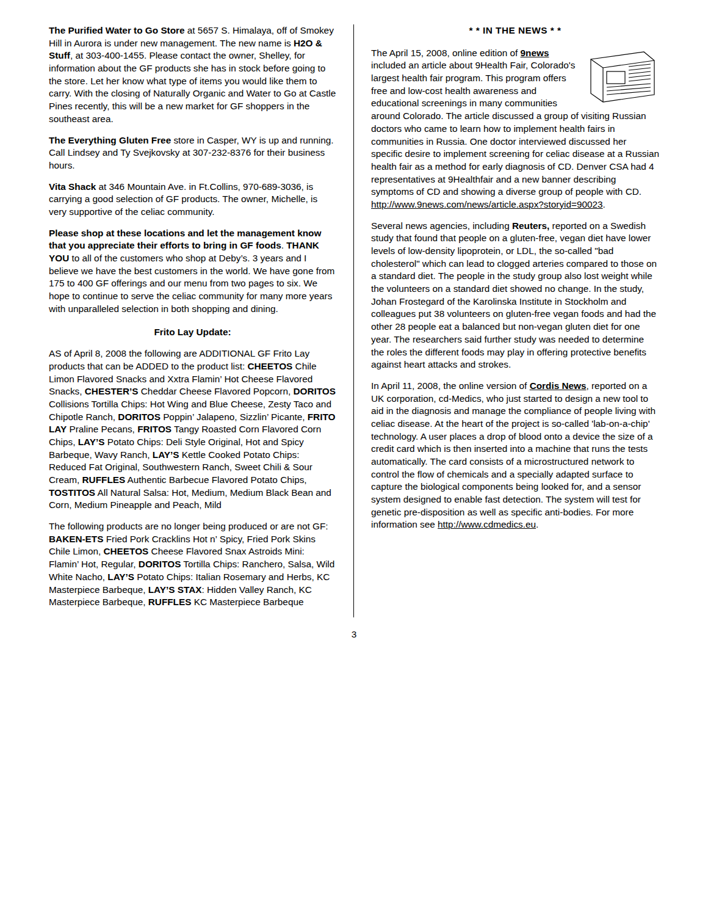The Purified Water to Go Store at 5657 S. Himalaya, off of Smokey Hill in Aurora is under new management. The new name is H2O & Stuff, at 303-400-1455. Please contact the owner, Shelley, for information about the GF products she has in stock before going to the store. Let her know what type of items you would like them to carry. With the closing of Naturally Organic and Water to Go at Castle Pines recently, this will be a new market for GF shoppers in the southeast area.
The Everything Gluten Free store in Casper, WY is up and running. Call Lindsey and Ty Svejkovsky at 307-232-8376 for their business hours.
Vita Shack at 346 Mountain Ave. in Ft.Collins, 970-689-3036, is carrying a good selection of GF products. The owner, Michelle, is very supportive of the celiac community.
Please shop at these locations and let the management know that you appreciate their efforts to bring in GF foods. THANK YOU to all of the customers who shop at Deby’s. 3 years and I believe we have the best customers in the world. We have gone from 175 to 400 GF offerings and our menu from two pages to six. We hope to continue to serve the celiac community for many more years with unparalleled selection in both shopping and dining.
Frito Lay Update:
AS of April 8, 2008 the following are ADDITIONAL GF Frito Lay products that can be ADDED to the product list: CHEETOS Chile Limon Flavored Snacks and Xxtra Flamin’ Hot Cheese Flavored Snacks, CHESTER’S Cheddar Cheese Flavored Popcorn, DORITOS Collisions Tortilla Chips: Hot Wing and Blue Cheese, Zesty Taco and Chipotle Ranch, DORITOS Poppin’ Jalapeno, Sizzlin’ Picante, FRITO LAY Praline Pecans, FRITOS Tangy Roasted Corn Flavored Corn Chips, LAY’S Potato Chips: Deli Style Original, Hot and Spicy Barbeque, Wavy Ranch, LAY’S Kettle Cooked Potato Chips: Reduced Fat Original, Southwestern Ranch, Sweet Chili & Sour Cream, RUFFLES Authentic Barbecue Flavored Potato Chips, TOSTITOS All Natural Salsa: Hot, Medium, Medium Black Bean and Corn, Medium Pineapple and Peach, Mild
The following products are no longer being produced or are not GF: BAKEN-ETS Fried Pork Cracklins Hot n’ Spicy, Fried Pork Skins Chile Limon, CHEETOS Cheese Flavored Snax Astroids Mini: Flamin’ Hot, Regular, DORITOS Tortilla Chips: Ranchero, Salsa, Wild White Nacho, LAY’S Potato Chips: Italian Rosemary and Herbs, KC Masterpiece Barbeque, LAY’S STAX: Hidden Valley Ranch, KC Masterpiece Barbeque, RUFFLES KC Masterpiece Barbeque
* * IN THE NEWS * *
The April 15, 2008, online edition of 9news included an article about 9Health Fair, Colorado's largest health fair program. This program offers free and low-cost health awareness and educational screenings in many communities around Colorado. The article discussed a group of visiting Russian doctors who came to learn how to implement health fairs in communities in Russia. One doctor interviewed discussed her specific desire to implement screening for celiac disease at a Russian health fair as a method for early diagnosis of CD. Denver CSA had 4 representatives at 9Healthfair and a new banner describing symptoms of CD and showing a diverse group of people with CD. http://www.9news.com/news/article.aspx?storyid=90023.
Several news agencies, including Reuters, reported on a Swedish study that found that people on a gluten-free, vegan diet have lower levels of low-density lipoprotein, or LDL, the so-called "bad cholesterol" which can lead to clogged arteries compared to those on a standard diet. The people in the study group also lost weight while the volunteers on a standard diet showed no change. In the study, Johan Frostegard of the Karolinska Institute in Stockholm and colleagues put 38 volunteers on gluten-free vegan foods and had the other 28 people eat a balanced but non-vegan gluten diet for one year. The researchers said further study was needed to determine the roles the different foods may play in offering protective benefits against heart attacks and strokes.
In April 11, 2008, the online version of Cordis News, reported on a UK corporation, cd-Medics, who just started to design a new tool to aid in the diagnosis and manage the compliance of people living with celiac disease. At the heart of the project is so-called 'lab-on-a-chip' technology. A user places a drop of blood onto a device the size of a credit card which is then inserted into a machine that runs the tests automatically. The card consists of a microstructured network to control the flow of chemicals and a specially adapted surface to capture the biological components being looked for, and a sensor system designed to enable fast detection. The system will test for genetic pre-disposition as well as specific anti-bodies. For more information see http://www.cdmedics.eu.
3